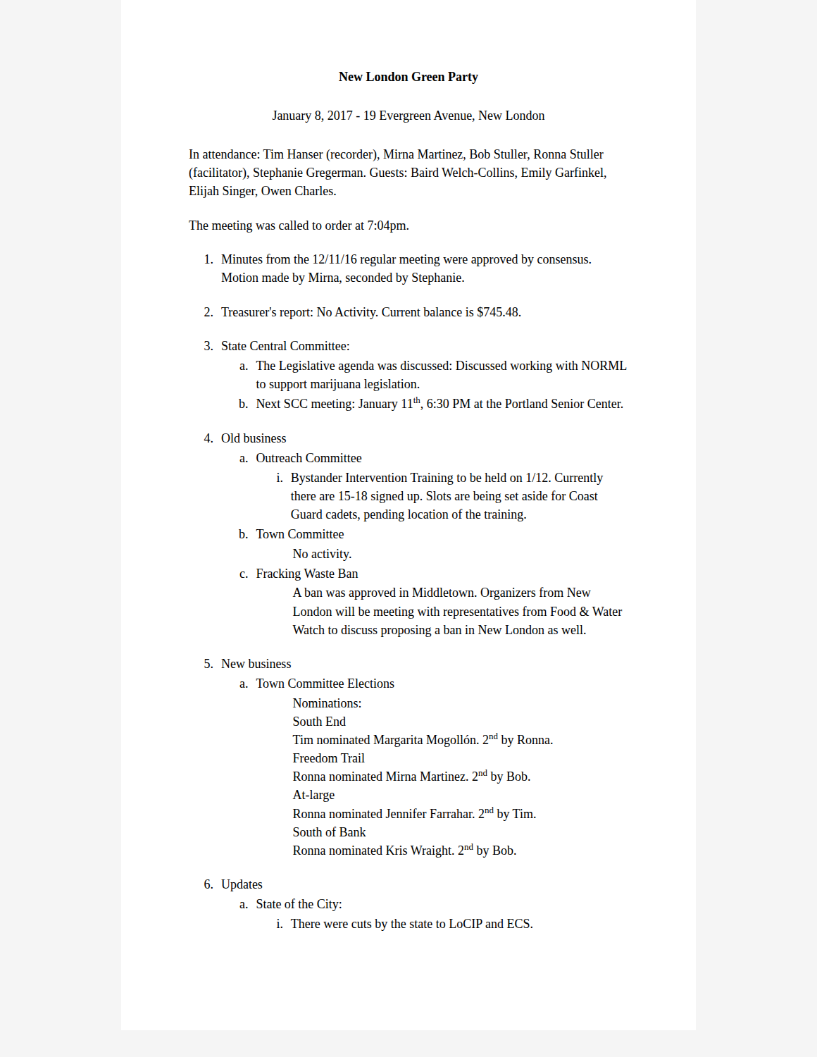New London Green Party
January 8, 2017 - 19 Evergreen Avenue, New London
In attendance: Tim Hanser (recorder), Mirna Martinez, Bob Stuller, Ronna Stuller (facilitator), Stephanie Gregerman. Guests: Baird Welch-Collins, Emily Garfinkel, Elijah Singer, Owen Charles.
The meeting was called to order at 7:04pm.
Minutes from the 12/11/16 regular meeting were approved by consensus. Motion made by Mirna, seconded by Stephanie.
Treasurer's report: No Activity. Current balance is $745.48.
State Central Committee:
The Legislative agenda was discussed: Discussed working with NORML to support marijuana legislation.
Next SCC meeting: January 11th, 6:30 PM at the Portland Senior Center.
Old business
Outreach Committee
Bystander Intervention Training to be held on 1/12. Currently there are 15-18 signed up. Slots are being set aside for Coast Guard cadets, pending location of the training.
Town Committee
No activity.
Fracking Waste Ban
A ban was approved in Middletown. Organizers from New London will be meeting with representatives from Food & Water Watch to discuss proposing a ban in New London as well.
New business
Town Committee Elections
Nominations:
South End
Tim nominated Margarita Mogollón. 2nd by Ronna.
Freedom Trail
Ronna nominated Mirna Martinez. 2nd by Bob.
At-large
Ronna nominated Jennifer Farrahar. 2nd by Tim.
South of Bank
Ronna nominated Kris Wraight. 2nd by Bob.
Updates
State of the City:
There were cuts by the state to LoCIP and ECS.